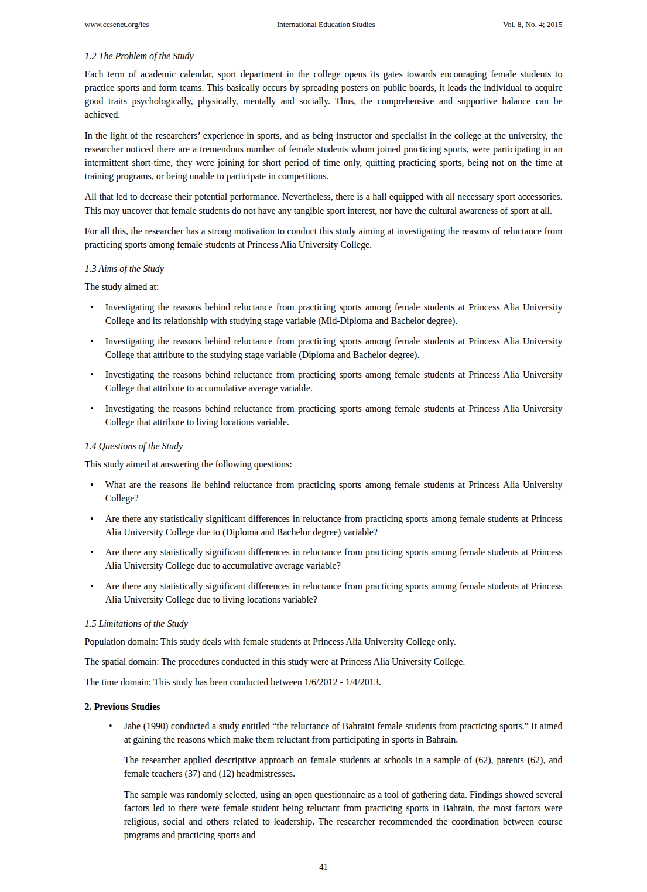www.ccsenet.org/ies International Education Studies Vol. 8, No. 4; 2015
1.2 The Problem of the Study
Each term of academic calendar, sport department in the college opens its gates towards encouraging female students to practice sports and form teams. This basically occurs by spreading posters on public boards, it leads the individual to acquire good traits psychologically, physically, mentally and socially. Thus, the comprehensive and supportive balance can be achieved.
In the light of the researchers’ experience in sports, and as being instructor and specialist in the college at the university, the researcher noticed there are a tremendous number of female students whom joined practicing sports, were participating in an intermittent short-time, they were joining for short period of time only, quitting practicing sports, being not on the time at training programs, or being unable to participate in competitions.
All that led to decrease their potential performance. Nevertheless, there is a hall equipped with all necessary sport accessories. This may uncover that female students do not have any tangible sport interest, nor have the cultural awareness of sport at all.
For all this, the researcher has a strong motivation to conduct this study aiming at investigating the reasons of reluctance from practicing sports among female students at Princess Alia University College.
1.3 Aims of the Study
The study aimed at:
Investigating the reasons behind reluctance from practicing sports among female students at Princess Alia University College and its relationship with studying stage variable (Mid-Diploma and Bachelor degree).
Investigating the reasons behind reluctance from practicing sports among female students at Princess Alia University College that attribute to the studying stage variable (Diploma and Bachelor degree).
Investigating the reasons behind reluctance from practicing sports among female students at Princess Alia University College that attribute to accumulative average variable.
Investigating the reasons behind reluctance from practicing sports among female students at Princess Alia University College that attribute to living locations variable.
1.4 Questions of the Study
This study aimed at answering the following questions:
What are the reasons lie behind reluctance from practicing sports among female students at Princess Alia University College?
Are there any statistically significant differences in reluctance from practicing sports among female students at Princess Alia University College due to (Diploma and Bachelor degree) variable?
Are there any statistically significant differences in reluctance from practicing sports among female students at Princess Alia University College due to accumulative average variable?
Are there any statistically significant differences in reluctance from practicing sports among female students at Princess Alia University College due to living locations variable?
1.5 Limitations of the Study
Population domain: This study deals with female students at Princess Alia University College only.
The spatial domain: The procedures conducted in this study were at Princess Alia University College.
The time domain: This study has been conducted between 1/6/2012 - 1/4/2013.
2. Previous Studies
Jabe (1990) conducted a study entitled “the reluctance of Bahraini female students from practicing sports.” It aimed at gaining the reasons which make them reluctant from participating in sports in Bahrain.
The researcher applied descriptive approach on female students at schools in a sample of (62), parents (62), and female teachers (37) and (12) headmistresses.
The sample was randomly selected, using an open questionnaire as a tool of gathering data. Findings showed several factors led to there were female student being reluctant from practicing sports in Bahrain, the most factors were religious, social and others related to leadership. The researcher recommended the coordination between course programs and practicing sports and
41